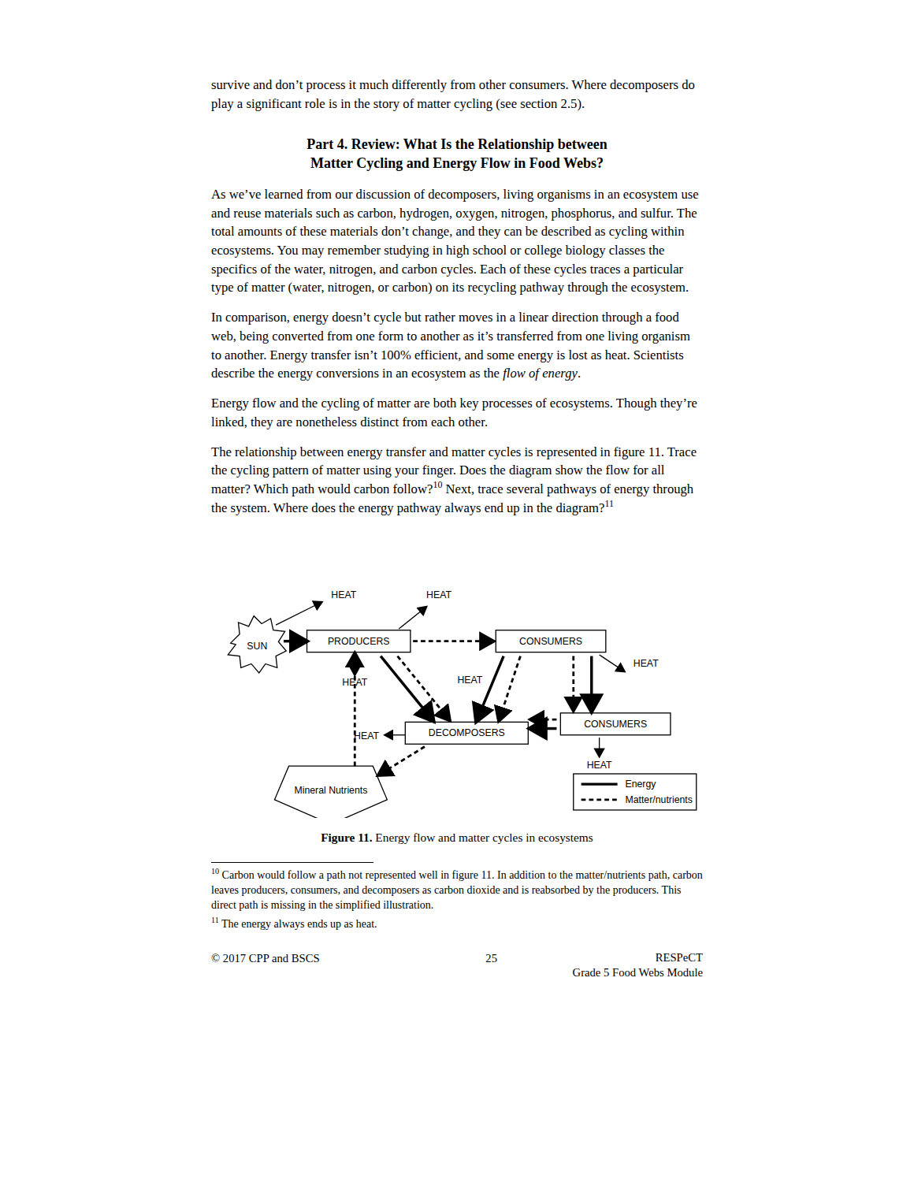survive and don’t process it much differently from other consumers. Where decomposers do play a significant role is in the story of matter cycling (see section 2.5).
Part 4. Review: What Is the Relationship between
Matter Cycling and Energy Flow in Food Webs?
As we’ve learned from our discussion of decomposers, living organisms in an ecosystem use and reuse materials such as carbon, hydrogen, oxygen, nitrogen, phosphorus, and sulfur. The total amounts of these materials don’t change, and they can be described as cycling within ecosystems. You may remember studying in high school or college biology classes the specifics of the water, nitrogen, and carbon cycles. Each of these cycles traces a particular type of matter (water, nitrogen, or carbon) on its recycling pathway through the ecosystem.
In comparison, energy doesn’t cycle but rather moves in a linear direction through a food web, being converted from one form to another as it’s transferred from one living organism to another. Energy transfer isn’t 100% efficient, and some energy is lost as heat. Scientists describe the energy conversions in an ecosystem as the flow of energy.
Energy flow and the cycling of matter are both key processes of ecosystems. Though they’re linked, they are nonetheless distinct from each other.
The relationship between energy transfer and matter cycles is represented in figure 11. Trace the cycling pattern of matter using your finger. Does the diagram show the flow for all matter? Which path would carbon follow?10 Next, trace several pathways of energy through the system. Where does the energy pathway always end up in the diagram?11
SUN PRODUCERS CONSUMERS CONSUMERS DECOMPOSERS Mineral Nutrients HEAT HEAT HEAT HEAT HEAT HEAT HEAT Energy Matter/nutrients
Figure 11. Energy flow and matter cycles in ecosystems
10 Carbon would follow a path not represented well in figure 11. In addition to the matter/nutrients path, carbon leaves producers, consumers, and decomposers as carbon dioxide and is reabsorbed by the producers. This direct path is missing in the simplified illustration.
11 The energy always ends up as heat.
© 2017 CPP and BSCS
25
RESPeCT
Grade 5 Food Webs Module